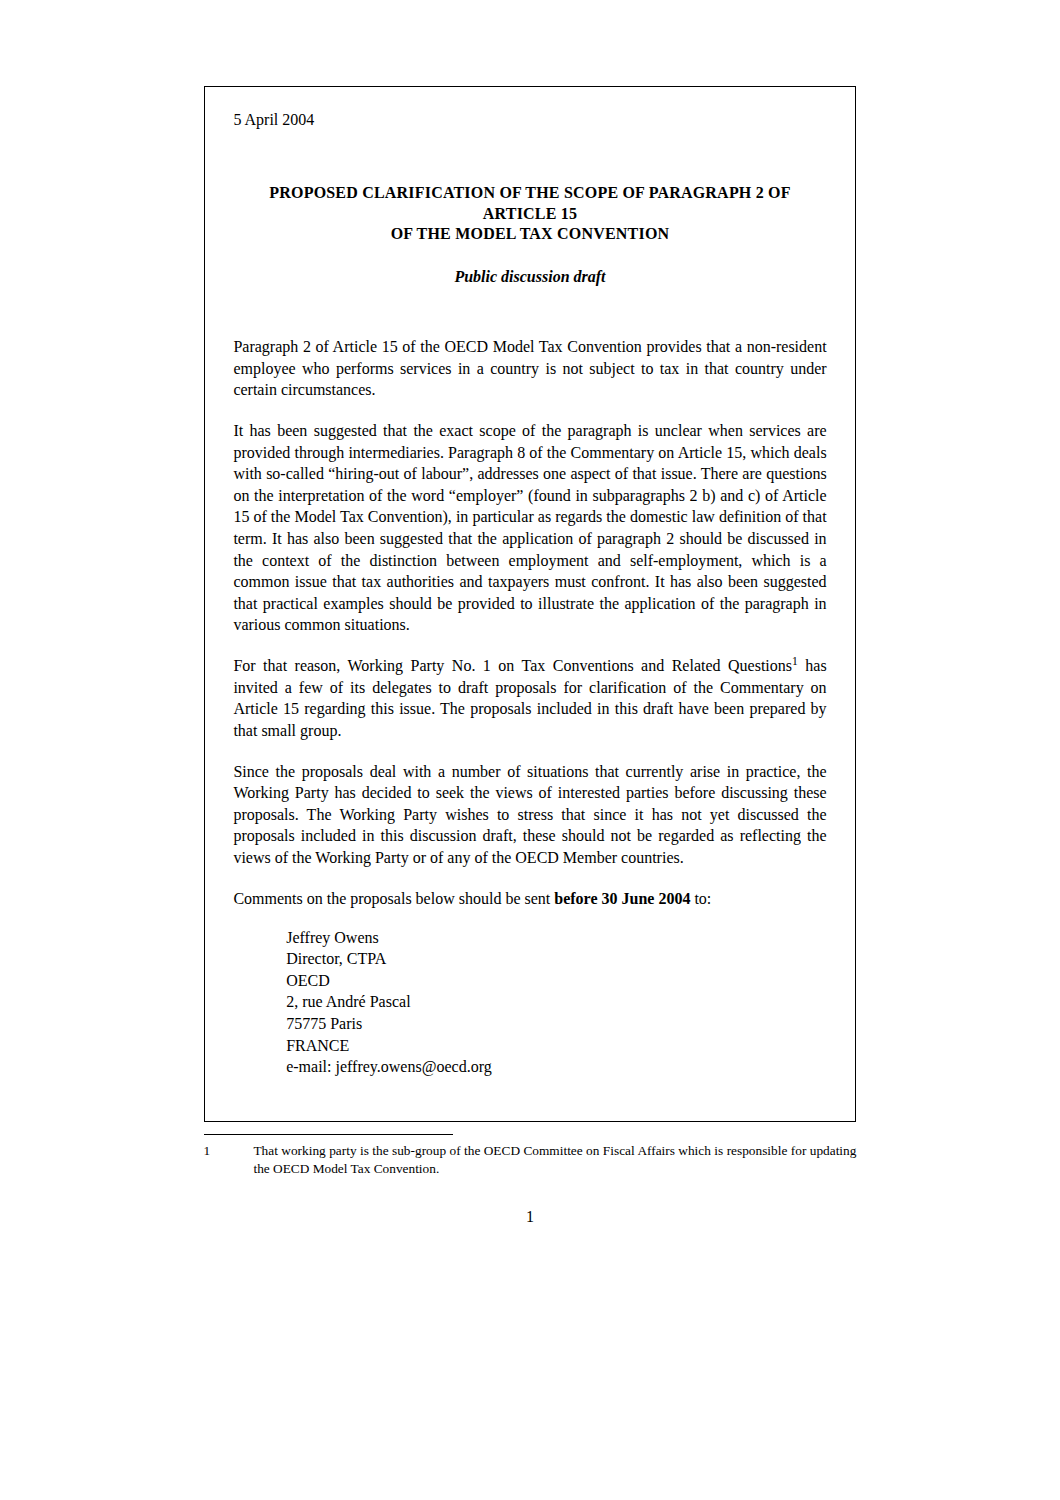5 April 2004
Proposed clarification of the scope of paragraph 2 of Article 15
of the Model Tax Convention
Public discussion draft
Paragraph 2 of Article 15 of the OECD Model Tax Convention provides that a non-resident employee who performs services in a country is not subject to tax in that country under certain circumstances.
It has been suggested that the exact scope of the paragraph is unclear when services are provided through intermediaries. Paragraph 8 of the Commentary on Article 15, which deals with so-called “hiring-out of labour”, addresses one aspect of that issue. There are questions on the interpretation of the word “employer” (found in subparagraphs 2 b) and c) of Article 15 of the Model Tax Convention), in particular as regards the domestic law definition of that term. It has also been suggested that the application of paragraph 2 should be discussed in the context of the distinction between employment and self-employment, which is a common issue that tax authorities and taxpayers must confront. It has also been suggested that practical examples should be provided to illustrate the application of the paragraph in various common situations.
For that reason, Working Party No. 1 on Tax Conventions and Related Questions1 has invited a few of its delegates to draft proposals for clarification of the Commentary on Article 15 regarding this issue. The proposals included in this draft have been prepared by that small group.
Since the proposals deal with a number of situations that currently arise in practice, the Working Party has decided to seek the views of interested parties before discussing these proposals. The Working Party wishes to stress that since it has not yet discussed the proposals included in this discussion draft, these should not be regarded as reflecting the views of the Working Party or of any of the OECD Member countries.
Comments on the proposals below should be sent before 30 June 2004 to:
Jeffrey Owens
Director, CTPA
OECD
2, rue André Pascal
75775 Paris
FRANCE
e-mail: jeffrey.owens@oecd.org
1 That working party is the sub-group of the OECD Committee on Fiscal Affairs which is responsible for updating the OECD Model Tax Convention.
1